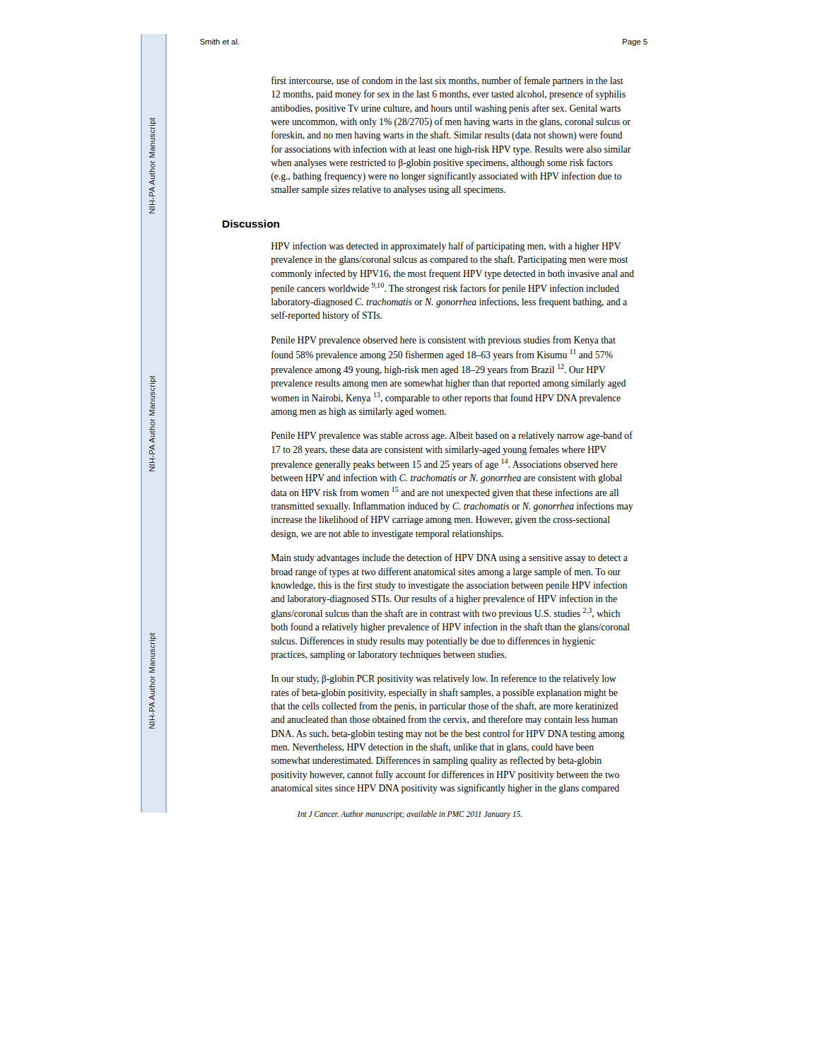NIH-PA Author Manuscript NIH-PA Author Manuscript NIH-PA Author Manuscript
Smith et al.
Page 5
first intercourse, use of condom in the last six months, number of female partners in the last 12 months, paid money for sex in the last 6 months, ever tasted alcohol, presence of syphilis antibodies, positive Tv urine culture, and hours until washing penis after sex. Genital warts were uncommon, with only 1% (28/2705) of men having warts in the glans, coronal sulcus or foreskin, and no men having warts in the shaft. Similar results (data not shown) were found for associations with infection with at least one high-risk HPV type. Results were also similar when analyses were restricted to β-globin positive specimens, although some risk factors (e.g., bathing frequency) were no longer significantly associated with HPV infection due to smaller sample sizes relative to analyses using all specimens.
Discussion
HPV infection was detected in approximately half of participating men, with a higher HPV prevalence in the glans/coronal sulcus as compared to the shaft. Participating men were most commonly infected by HPV16, the most frequent HPV type detected in both invasive anal and penile cancers worldwide 9,10. The strongest risk factors for penile HPV infection included laboratory-diagnosed C. trachomatis or N. gonorrhea infections, less frequent bathing, and a self-reported history of STIs.
Penile HPV prevalence observed here is consistent with previous studies from Kenya that found 58% prevalence among 250 fishermen aged 18–63 years from Kisumu 11 and 57% prevalence among 49 young, high-risk men aged 18–29 years from Brazil 12. Our HPV prevalence results among men are somewhat higher than that reported among similarly aged women in Nairobi, Kenya 13, comparable to other reports that found HPV DNA prevalence among men as high as similarly aged women.
Penile HPV prevalence was stable across age. Albeit based on a relatively narrow age-band of 17 to 28 years, these data are consistent with similarly-aged young females where HPV prevalence generally peaks between 15 and 25 years of age 14. Associations observed here between HPV and infection with C. trachomatis or N. gonorrhea are consistent with global data on HPV risk from women 15 and are not unexpected given that these infections are all transmitted sexually. Inflammation induced by C. trachomatis or N. gonorrhea infections may increase the likelihood of HPV carriage among men. However, given the cross-sectional design, we are not able to investigate temporal relationships.
Main study advantages include the detection of HPV DNA using a sensitive assay to detect a broad range of types at two different anatomical sites among a large sample of men. To our knowledge, this is the first study to investigate the association between penile HPV infection and laboratory-diagnosed STIs. Our results of a higher prevalence of HPV infection in the glans/coronal sulcus than the shaft are in contrast with two previous U.S. studies 2,3, which both found a relatively higher prevalence of HPV infection in the shaft than the glans/coronal sulcus. Differences in study results may potentially be due to differences in hygienic practices, sampling or laboratory techniques between studies.
In our study, β-globin PCR positivity was relatively low. In reference to the relatively low rates of beta-globin positivity, especially in shaft samples, a possible explanation might be that the cells collected from the penis, in particular those of the shaft, are more keratinized and anucleated than those obtained from the cervix, and therefore may contain less human DNA. As such, beta-globin testing may not be the best control for HPV DNA testing among men. Nevertheless, HPV detection in the shaft, unlike that in glans, could have been somewhat underestimated. Differences in sampling quality as reflected by beta-globin positivity however, cannot fully account for differences in HPV positivity between the two anatomical sites since HPV DNA positivity was significantly higher in the glans compared
Int J Cancer. Author manuscript; available in PMC 2011 January 15.